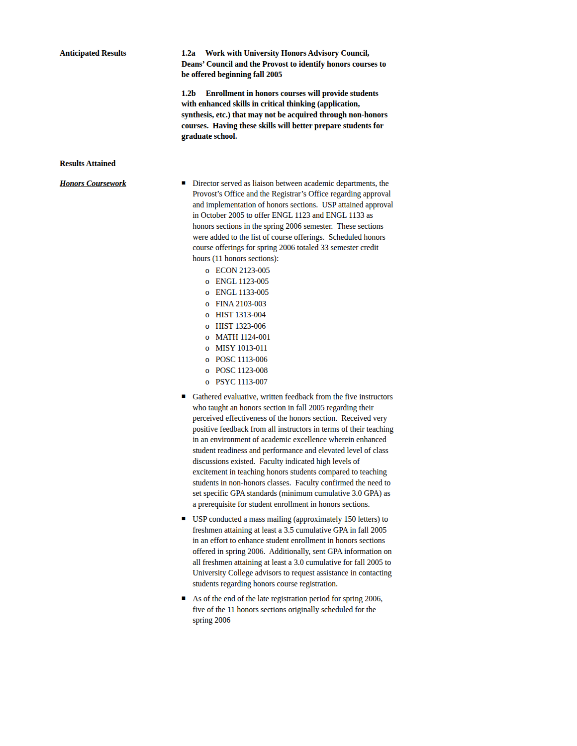Anticipated Results
1.2a Work with University Honors Advisory Council, Deans’ Council and the Provost to identify honors courses to be offered beginning fall 2005
1.2b Enrollment in honors courses will provide students with enhanced skills in critical thinking (application, synthesis, etc.) that may not be acquired through non-honors courses. Having these skills will better prepare students for graduate school.
Results Attained
Honors Coursework
Director served as liaison between academic departments, the Provost’s Office and the Registrar’s Office regarding approval and implementation of honors sections. USP attained approval in October 2005 to offer ENGL 1123 and ENGL 1133 as honors sections in the spring 2006 semester. These sections were added to the list of course offerings. Scheduled honors course offerings for spring 2006 totaled 33 semester credit hours (11 honors sections):
ECON 2123-005
ENGL 1123-005
ENGL 1133-005
FINA 2103-003
HIST 1313-004
HIST 1323-006
MATH 1124-001
MISY 1013-011
POSC 1113-006
POSC 1123-008
PSYC 1113-007
Gathered evaluative, written feedback from the five instructors who taught an honors section in fall 2005 regarding their perceived effectiveness of the honors section. Received very positive feedback from all instructors in terms of their teaching in an environment of academic excellence wherein enhanced student readiness and performance and elevated level of class discussions existed. Faculty indicated high levels of excitement in teaching honors students compared to teaching students in non-honors classes. Faculty confirmed the need to set specific GPA standards (minimum cumulative 3.0 GPA) as a prerequisite for student enrollment in honors sections.
USP conducted a mass mailing (approximately 150 letters) to freshmen attaining at least a 3.5 cumulative GPA in fall 2005 in an effort to enhance student enrollment in honors sections offered in spring 2006. Additionally, sent GPA information on all freshmen attaining at least a 3.0 cumulative for fall 2005 to University College advisors to request assistance in contacting students regarding honors course registration.
As of the end of the late registration period for spring 2006, five of the 11 honors sections originally scheduled for the spring 2006